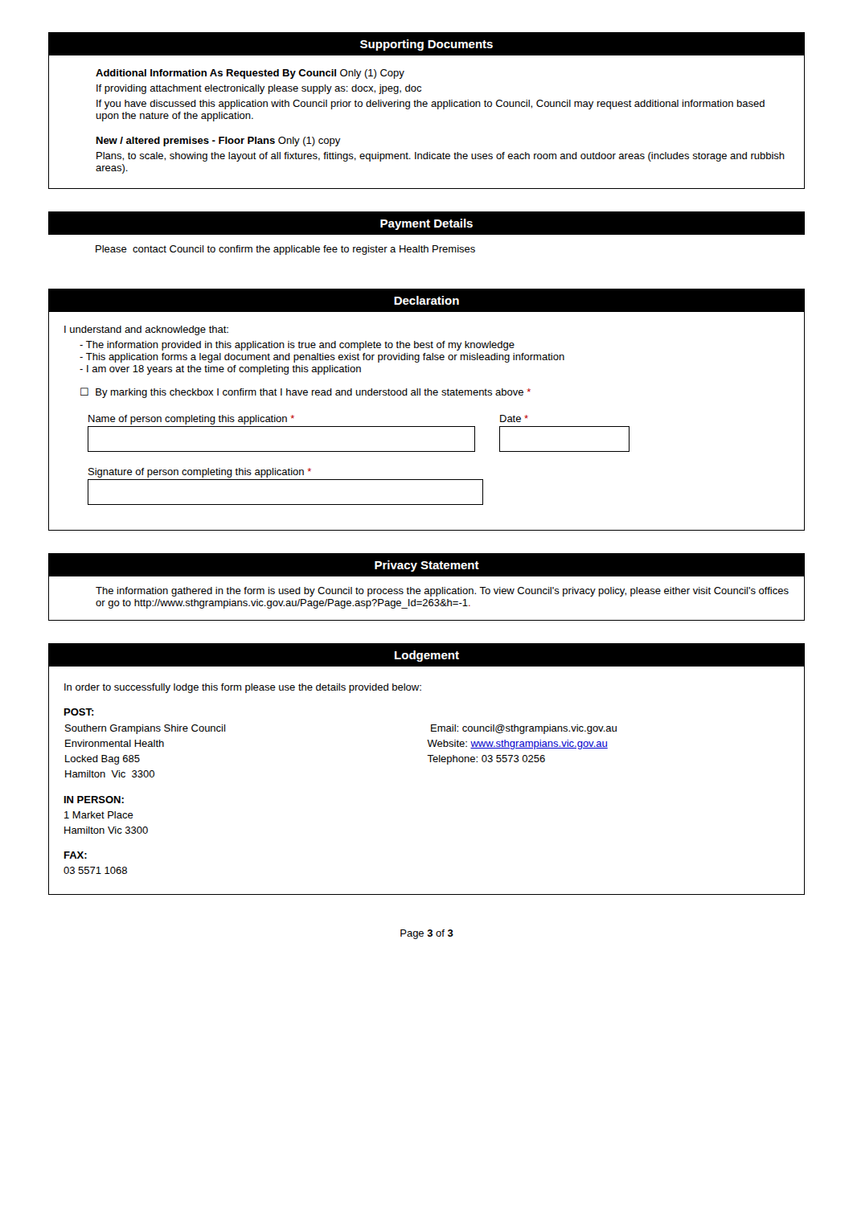Supporting Documents
Additional Information As Requested By Council Only (1) Copy
If providing attachment electronically please supply as: docx, jpeg, doc
If you have discussed this application with Council prior to delivering the application to Council, Council may request additional information based upon the nature of the application.
New / altered premises - Floor Plans Only (1) copy
Plans, to scale, showing the layout of all fixtures, fittings, equipment. Indicate the uses of each room and outdoor areas (includes storage and rubbish areas).
Payment Details
Please contact Council to confirm the applicable fee to register a Health Premises
Declaration
I understand and acknowledge that:
The information provided in this application is true and complete to the best of my knowledge
This application forms a legal document and penalties exist for providing false or misleading information
I am over 18 years at the time of completing this application
☐ By marking this checkbox I confirm that I have read and understood all the statements above *
| Name of person completing this application * | Date * |
| Signature of person completing this application * |
Privacy Statement
The information gathered in the form is used by Council to process the application. To view Council's privacy policy, please either visit Council's offices or go to http://www.sthgrampians.vic.gov.au/Page/Page.asp?Page_Id=263&h=-1.
Lodgement
In order to successfully lodge this form please use the details provided below:
POST:
| Southern Grampians Shire Council Environmental Health Locked Bag 685 Hamilton Vic 3300 | Email: council@sthgrampians.vic.gov.au Website: www.sthgrampians.vic.gov.au Telephone: 03 5573 0256 |
IN PERSON:
1 Market Place
Hamilton Vic 3300
FAX:
03 5571 1068
Page 3 of 3